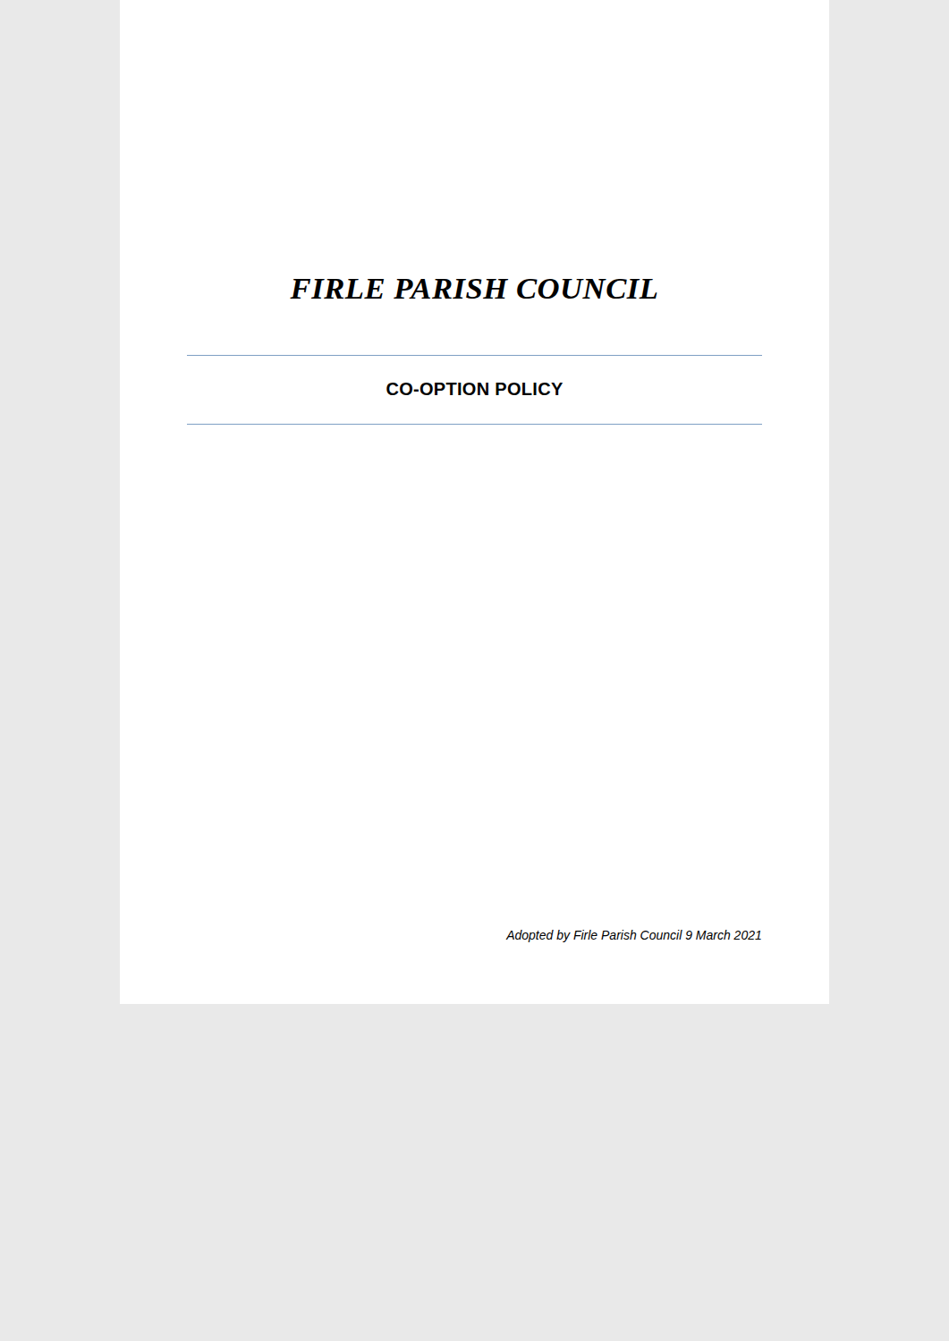FIRLE PARISH COUNCIL
CO-OPTION POLICY
Adopted by Firle Parish Council 9 March 2021